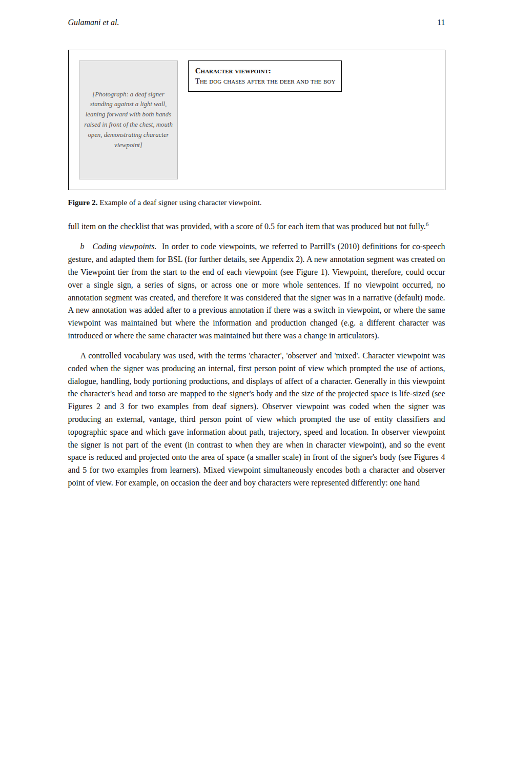Gulamani et al. 11
[Photograph: a deaf signer standing against a light wall, leaning forward with both hands raised in front of the chest, mouth open, demonstrating character viewpoint]
Character viewpoint: The dog chases after the deer and the boy
Figure 2. Example of a deaf signer using character viewpoint.
full item on the checklist that was provided, with a score of 0.5 for each item that was produced but not fully.6
b Coding viewpoints. In order to code viewpoints, we referred to Parrill's (2010) definitions for co-speech gesture, and adapted them for BSL (for further details, see Appendix 2). A new annotation segment was created on the Viewpoint tier from the start to the end of each viewpoint (see Figure 1). Viewpoint, therefore, could occur over a single sign, a series of signs, or across one or more whole sentences. If no viewpoint occurred, no annotation segment was created, and therefore it was considered that the signer was in a narrative (default) mode. A new annotation was added after to a previous annotation if there was a switch in viewpoint, or where the same viewpoint was maintained but where the information and production changed (e.g. a different character was introduced or where the same character was maintained but there was a change in articulators).
A controlled vocabulary was used, with the terms 'character', 'observer' and 'mixed'. Character viewpoint was coded when the signer was producing an internal, first person point of view which prompted the use of actions, dialogue, handling, body portioning productions, and displays of affect of a character. Generally in this viewpoint the character's head and torso are mapped to the signer's body and the size of the projected space is life-sized (see Figures 2 and 3 for two examples from deaf signers). Observer viewpoint was coded when the signer was producing an external, vantage, third person point of view which prompted the use of entity classifiers and topographic space and which gave information about path, trajectory, speed and location. In observer viewpoint the signer is not part of the event (in contrast to when they are when in character viewpoint), and so the event space is reduced and projected onto the area of space (a smaller scale) in front of the signer's body (see Figures 4 and 5 for two examples from learners). Mixed viewpoint simultaneously encodes both a character and observer point of view. For example, on occasion the deer and boy characters were represented differently: one hand